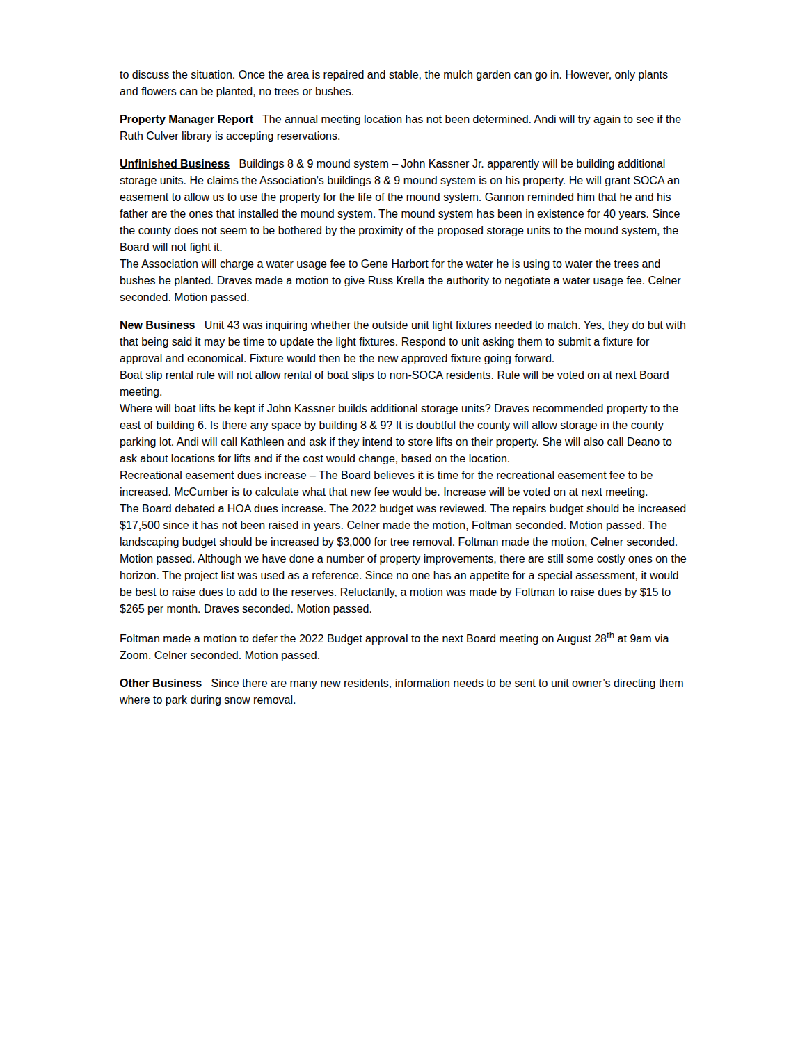to discuss the situation. Once the area is repaired and stable, the mulch garden can go in. However, only plants and flowers can be planted, no trees or bushes.
Property Manager Report The annual meeting location has not been determined. Andi will try again to see if the Ruth Culver library is accepting reservations.
Unfinished Business Buildings 8 & 9 mound system – John Kassner Jr. apparently will be building additional storage units. He claims the Association's buildings 8 & 9 mound system is on his property. He will grant SOCA an easement to allow us to use the property for the life of the mound system. Gannon reminded him that he and his father are the ones that installed the mound system. The mound system has been in existence for 40 years. Since the county does not seem to be bothered by the proximity of the proposed storage units to the mound system, the Board will not fight it.
The Association will charge a water usage fee to Gene Harbort for the water he is using to water the trees and bushes he planted. Draves made a motion to give Russ Krella the authority to negotiate a water usage fee. Celner seconded. Motion passed.
New Business Unit 43 was inquiring whether the outside unit light fixtures needed to match. Yes, they do but with that being said it may be time to update the light fixtures. Respond to unit asking them to submit a fixture for approval and economical. Fixture would then be the new approved fixture going forward.
Boat slip rental rule will not allow rental of boat slips to non-SOCA residents. Rule will be voted on at next Board meeting.
Where will boat lifts be kept if John Kassner builds additional storage units? Draves recommended property to the east of building 6. Is there any space by building 8 & 9? It is doubtful the county will allow storage in the county parking lot. Andi will call Kathleen and ask if they intend to store lifts on their property. She will also call Deano to ask about locations for lifts and if the cost would change, based on the location.
Recreational easement dues increase – The Board believes it is time for the recreational easement fee to be increased. McCumber is to calculate what that new fee would be. Increase will be voted on at next meeting.
The Board debated a HOA dues increase. The 2022 budget was reviewed. The repairs budget should be increased $17,500 since it has not been raised in years. Celner made the motion, Foltman seconded. Motion passed. The landscaping budget should be increased by $3,000 for tree removal. Foltman made the motion, Celner seconded. Motion passed. Although we have done a number of property improvements, there are still some costly ones on the horizon. The project list was used as a reference. Since no one has an appetite for a special assessment, it would be best to raise dues to add to the reserves. Reluctantly, a motion was made by Foltman to raise dues by $15 to $265 per month. Draves seconded. Motion passed.
Foltman made a motion to defer the 2022 Budget approval to the next Board meeting on August 28th at 9am via Zoom. Celner seconded. Motion passed.
Other Business Since there are many new residents, information needs to be sent to unit owner’s directing them where to park during snow removal.